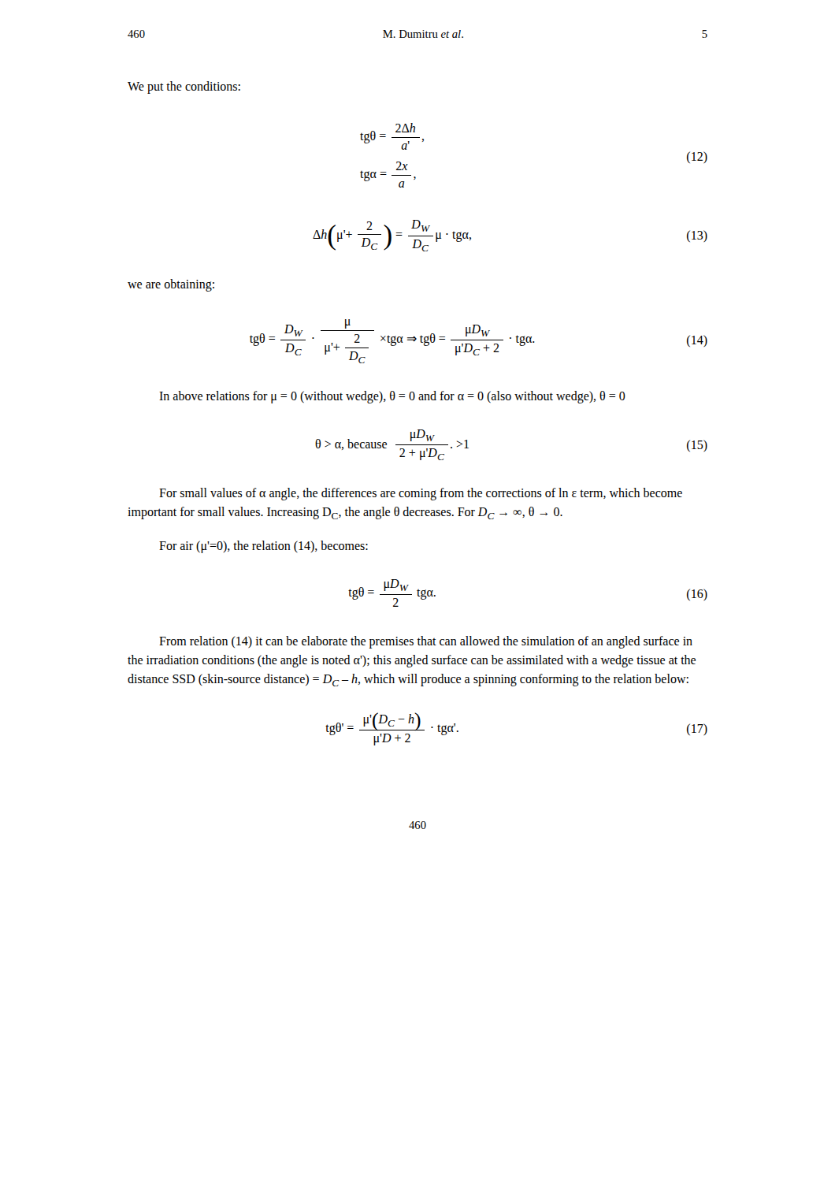460 M. Dumitru et al. 5
We put the conditions:
tgθ = 2Δh a',
tgα = 2x a,
(12)
Δh(μ'+ 2 DC) = DW DCμ · tgα,
(13)
we are obtaining:
tgθ = DW DC · μμ'+ 2 DC ×tgα ⇒ tgθ = μDW μ'DC + 2 · tgα.
(14)
In above relations for μ = 0 (without wedge), θ = 0 and for α = 0 (also without wedge), θ = 0
θ > α, because μDW 2 + μ'DC. >1
(15)
For small values of α angle, the differences are coming from the corrections of ln ε term, which become important for small values. Increasing DC, the angle θ decreases. For DC → ∞, θ → 0.
For air (μ'=0), the relation (14), becomes:
tgθ = μDW 2 tgα.
(16)
From relation (14) it can be elaborate the premises that can allowed the simulation of an angled surface in the irradiation conditions (the angle is noted α'); this angled surface can be assimilated with a wedge tissue at the distance SSD (skin-source distance) = DC – h, which will produce a spinning conforming to the relation below:
tgθ' = μ'(DC − h) μ'D + 2 · tgα'.
(17)
460